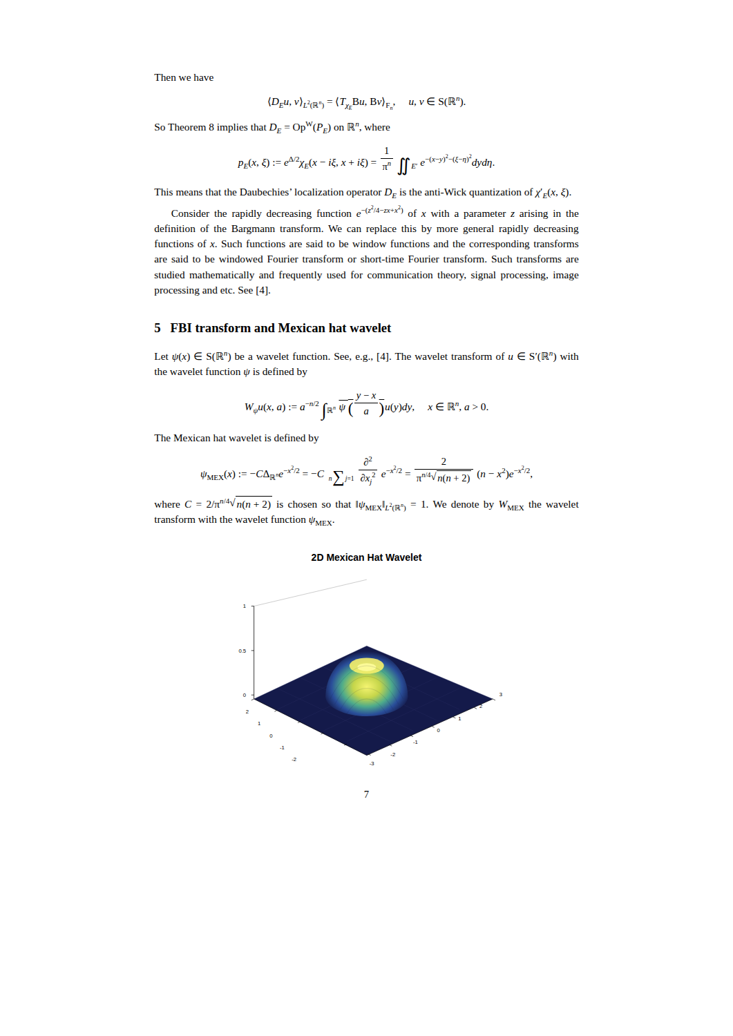Then we have
⟨DEu, v⟩L2(ℝn) = ⟨TχEBu, Bv⟩Fn, u, v ∈ S(ℝn).
So Theorem 8 implies that DE = OpW(PE) on ℝn, where
pE(x, ξ) := eΔ/2χE(x − iξ, x + iξ) = 1 πn ∬E′ e−(x−y)2−(ξ−η)2dydη.
This means that the Daubechies’ localization operator DE is the anti-Wick quantization of χ′E(x, ξ).
Consider the rapidly decreasing function e−(z2/4−zx+x2) of x with a parameter z arising in the definition of the Bargmann transform. We can replace this by more general rapidly decreasing functions of x. Such functions are said to be window functions and the corresponding transforms are said to be windowed Fourier transform or short-time Fourier transform. Such transforms are studied mathematically and frequently used for communication theory, signal processing, image processing and etc. See [4].
5 FBI transform and Mexican hat wavelet
Let ψ(x) ∈ S(ℝn) be a wavelet function. See, e.g., [4]. The wavelet transform of u ∈ S′(ℝn) with the wavelet function ψ is defined by
Wψu(x, a) := a−n/2 ∫ℝn ψ (y − x a) u(y)dy, x ∈ ℝn, a > 0.
The Mexican hat wavelet is defined by
ψMEX(x) := −CΔℝne−x2/2 = −C  n∑j=1 ∂2∂xj2 e−x2/2 = 2 πn/4n(n + 2) (n − x2)e−x2/2,
where C = 2/πn/4n(n + 2) is chosen so that ‖ψMEX‖L2(ℝn) = 1. We denote by WMEX the wavelet transform with the wavelet function ψMEX.
2D Mexican Hat Wavelet
1 0.5 0 2 1 0 -1 -2 3 2 1 0 -1 -2 -3
7